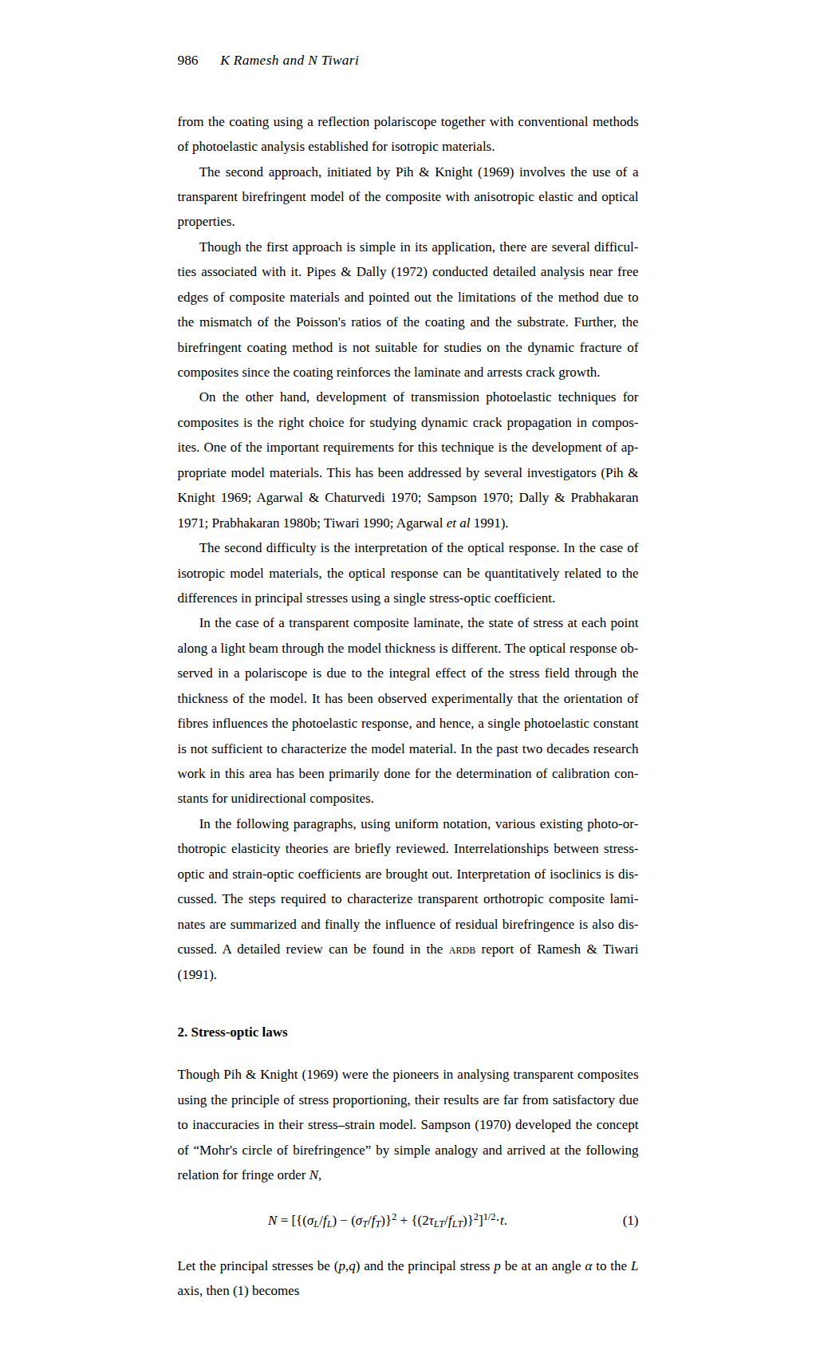986 K Ramesh and N Tiwari
from the coating using a reflection polariscope together with conventional methods of photoelastic analysis established for isotropic materials.
The second approach, initiated by Pih & Knight (1969) involves the use of a transparent birefringent model of the composite with anisotropic elastic and optical properties.
Though the first approach is simple in its application, there are several difficulties associated with it. Pipes & Dally (1972) conducted detailed analysis near free edges of composite materials and pointed out the limitations of the method due to the mismatch of the Poisson's ratios of the coating and the substrate. Further, the birefringent coating method is not suitable for studies on the dynamic fracture of composites since the coating reinforces the laminate and arrests crack growth.
On the other hand, development of transmission photoelastic techniques for composites is the right choice for studying dynamic crack propagation in composites. One of the important requirements for this technique is the development of appropriate model materials. This has been addressed by several investigators (Pih & Knight 1969; Agarwal & Chaturvedi 1970; Sampson 1970; Dally & Prabhakaran 1971; Prabhakaran 1980b; Tiwari 1990; Agarwal et al 1991).
The second difficulty is the interpretation of the optical response. In the case of isotropic model materials, the optical response can be quantitatively related to the differences in principal stresses using a single stress-optic coefficient.
In the case of a transparent composite laminate, the state of stress at each point along a light beam through the model thickness is different. The optical response observed in a polariscope is due to the integral effect of the stress field through the thickness of the model. It has been observed experimentally that the orientation of fibres influences the photoelastic response, and hence, a single photoelastic constant is not sufficient to characterize the model material. In the past two decades research work in this area has been primarily done for the determination of calibration constants for unidirectional composites.
In the following paragraphs, using uniform notation, various existing photo-orthotropic elasticity theories are briefly reviewed. Interrelationships between stress-optic and strain-optic coefficients are brought out. Interpretation of isoclinics is discussed. The steps required to characterize transparent orthotropic composite laminates are summarized and finally the influence of residual birefringence is also discussed. A detailed review can be found in the ardb report of Ramesh & Tiwari (1991).
2. Stress-optic laws
Though Pih & Knight (1969) were the pioneers in analysing transparent composites using the principle of stress proportioning, their results are far from satisfactory due to inaccuracies in their stress–strain model. Sampson (1970) developed the concept of “Mohr's circle of birefringence” by simple analogy and arrived at the following relation for fringe order N,
N = [{(σL/fL) − (σT/fT)}2 + {(2τLT/fLT)}2]1/2·t. (1)
Let the principal stresses be (p,q) and the principal stress p be at an angle α to the L axis, then (1) becomes